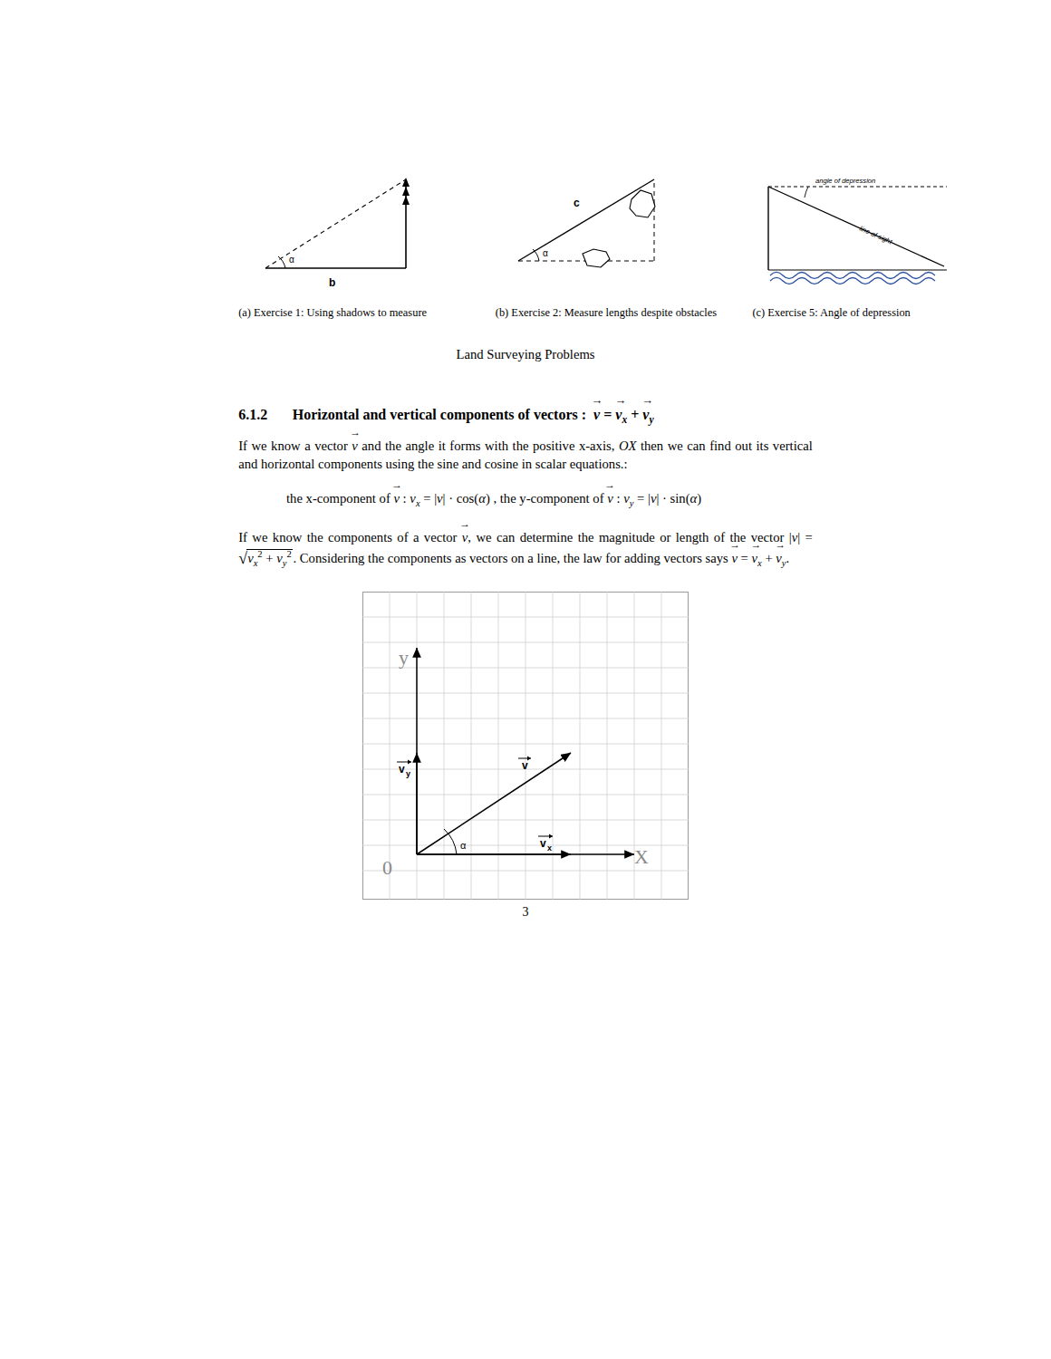α b
(a) Exercise 1: Using shadows to measure
α c
(b) Exercise 2: Measure lengths despite obstacles
angle of depression line of sight
(c) Exercise 5: Angle of depression
Land Surveying Problems
6.1.2 Horizontal and vertical components of vectors : v = vx + vy
If we know a vector v and the angle it forms with the positive x-axis, OX then we can find out its vertical and horizontal components using the sine and cosine in scalar equations.:
the x-component of v : vx = |v| · cos(α) , the y-component of v : vy = |v| · sin(α)
If we know the components of a vector v, we can determine the magnitude or length of the vector |v| = vx2 + vy2. Considering the components as vectors on a line, the law for adding vectors says v = vx + vy.
α v v y v x y X 0
3